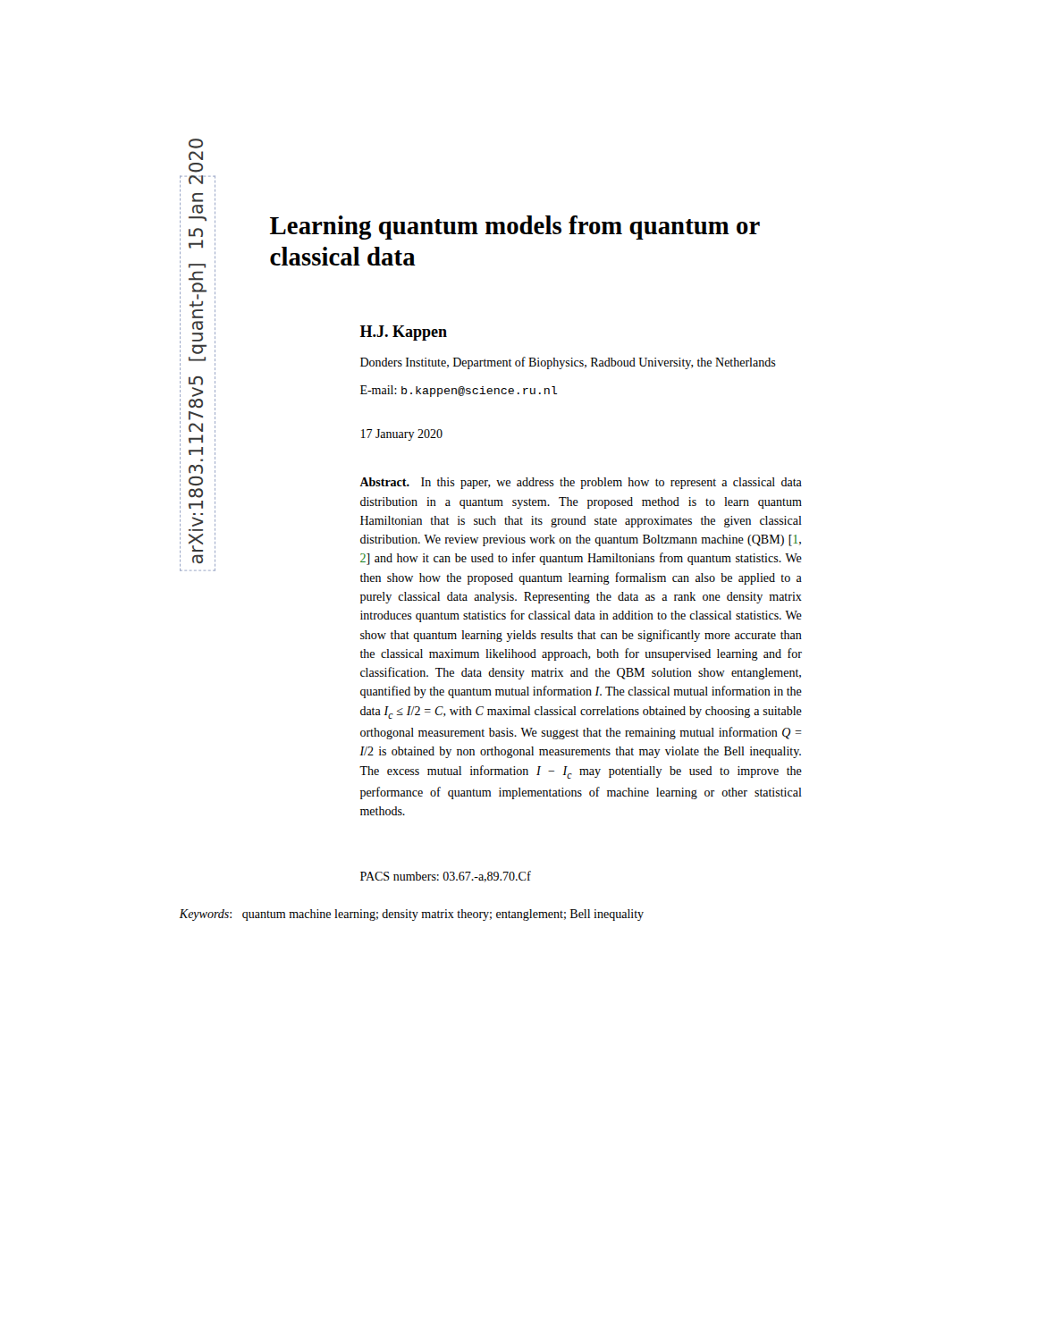arXiv:1803.11278v5 [quant-ph] 15 Jan 2020
Learning quantum models from quantum or classical data
H.J. Kappen
Donders Institute, Department of Biophysics, Radboud University, the Netherlands
E-mail: b.kappen@science.ru.nl
17 January 2020
Abstract. In this paper, we address the problem how to represent a classical data distribution in a quantum system. The proposed method is to learn quantum Hamiltonian that is such that its ground state approximates the given classical distribution. We review previous work on the quantum Boltzmann machine (QBM) [1, 2] and how it can be used to infer quantum Hamiltonians from quantum statistics. We then show how the proposed quantum learning formalism can also be applied to a purely classical data analysis. Representing the data as a rank one density matrix introduces quantum statistics for classical data in addition to the classical statistics. We show that quantum learning yields results that can be significantly more accurate than the classical maximum likelihood approach, both for unsupervised learning and for classification. The data density matrix and the QBM solution show entanglement, quantified by the quantum mutual information I. The classical mutual information in the data Ic ≤ I/2 = C, with C maximal classical correlations obtained by choosing a suitable orthogonal measurement basis. We suggest that the remaining mutual information Q = I/2 is obtained by non orthogonal measurements that may violate the Bell inequality. The excess mutual information I − Ic may potentially be used to improve the performance of quantum implementations of machine learning or other statistical methods.
PACS numbers: 03.67.-a,89.70.Cf
Keywords: quantum machine learning; density matrix theory; entanglement; Bell inequality